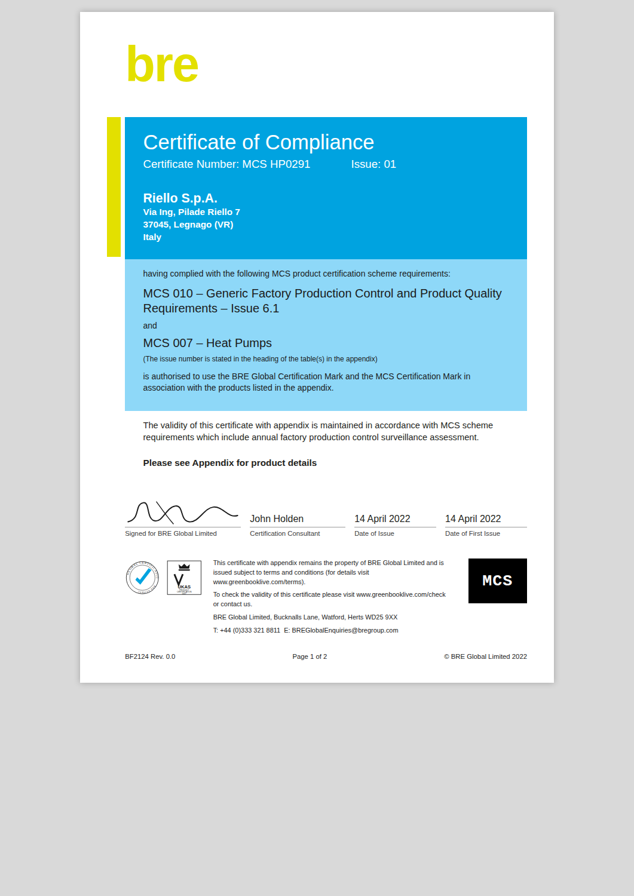bre
GLOBAL CERTIFICATION BRE GLOBAL CERTIFICATION
Certificate of Compliance
Certificate Number: MCS HP0291 Issue: 01
Riello S.p.A.
Via Ing, Pilade Riello 7
37045, Legnago (VR)
Italy
having complied with the following MCS product certification scheme requirements:
MCS 010 – Generic Factory Production Control and Product Quality Requirements – Issue 6.1
and
MCS 007 – Heat Pumps
(The issue number is stated in the heading of the table(s) in the appendix)
is authorised to use the BRE Global Certification Mark and the MCS Certification Mark in association with the products listed in the appendix.
The validity of this certificate with appendix is maintained in accordance with MCS scheme requirements which include annual factory production control surveillance assessment.
Please see Appendix for product details
Signed for BRE Global Limited
John Holden
Certification Consultant
14 April 2022
Date of Issue
14 April 2022
Date of First Issue
GLOBAL CERTIFICATION BRE GLOBAL UKAS PRODUCT CERTIFICATION 0007
This certificate with appendix remains the property of BRE Global Limited and is issued subject to terms and conditions (for details visit www.greenbooklive.com/terms).
To check the validity of this certificate please visit www.greenbooklive.com/check or contact us.
BRE Global Limited, Bucknalls Lane, Watford, Herts WD25 9XX
T: +44 (0)333 321 8811 E: BREGlobalEnquiries@bregroup.com
MCS
BF2124 Rev. 0.0 Page 1 of 2 © BRE Global Limited 2022